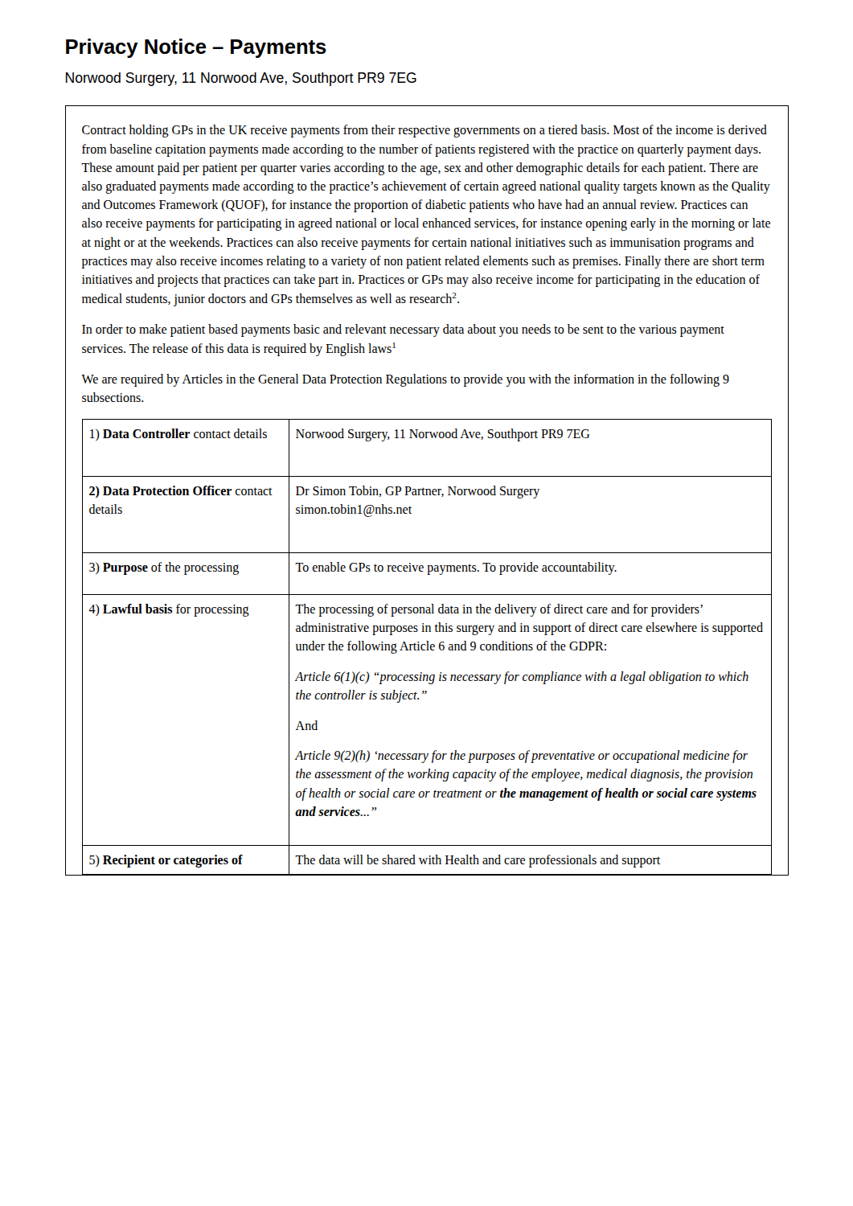Privacy Notice – Payments
Norwood Surgery, 11 Norwood Ave, Southport PR9 7EG
Contract holding GPs in the UK receive payments from their respective governments on a tiered basis. Most of the income is derived from baseline capitation payments made according to the number of patients registered with the practice on quarterly payment days. These amount paid per patient per quarter varies according to the age, sex and other demographic details for each patient. There are also graduated payments made according to the practice’s achievement of certain agreed national quality targets known as the Quality and Outcomes Framework (QUOF), for instance the proportion of diabetic patients who have had an annual review. Practices can also receive payments for participating in agreed national or local enhanced services, for instance opening early in the morning or late at night or at the weekends. Practices can also receive payments for certain national initiatives such as immunisation programs and practices may also receive incomes relating to a variety of non patient related elements such as premises. Finally there are short term initiatives and projects that practices can take part in. Practices or GPs may also receive income for participating in the education of medical students, junior doctors and GPs themselves as well as research2.
In order to make patient based payments basic and relevant necessary data about you needs to be sent to the various payment services. The release of this data is required by English laws1
We are required by Articles in the General Data Protection Regulations to provide you with the information in the following 9 subsections.
| 1) Data Controller contact details | Norwood Surgery, 11 Norwood Ave, Southport PR9 7EG |
| 2) Data Protection Officer contact details | Dr Simon Tobin, GP Partner, Norwood Surgery simon.tobin1@nhs.net |
| 3) Purpose of the processing | To enable GPs to receive payments. To provide accountability. |
| 4) Lawful basis for processing | The processing of personal data in the delivery of direct care and for providers’ administrative purposes in this surgery and in support of direct care elsewhere is supported under the following Article 6 and 9 conditions of the GDPR: Article 6(1)(c) “processing is necessary for compliance with a legal obligation to which the controller is subject.” And Article 9(2)(h) ‘necessary for the purposes of preventative or occupational medicine for the assessment of the working capacity of the employee, medical diagnosis, the provision of health or social care or treatment or the management of health or social care systems and services ...” |
| 5) Recipient or categories of | The data will be shared with Health and care professionals and support |